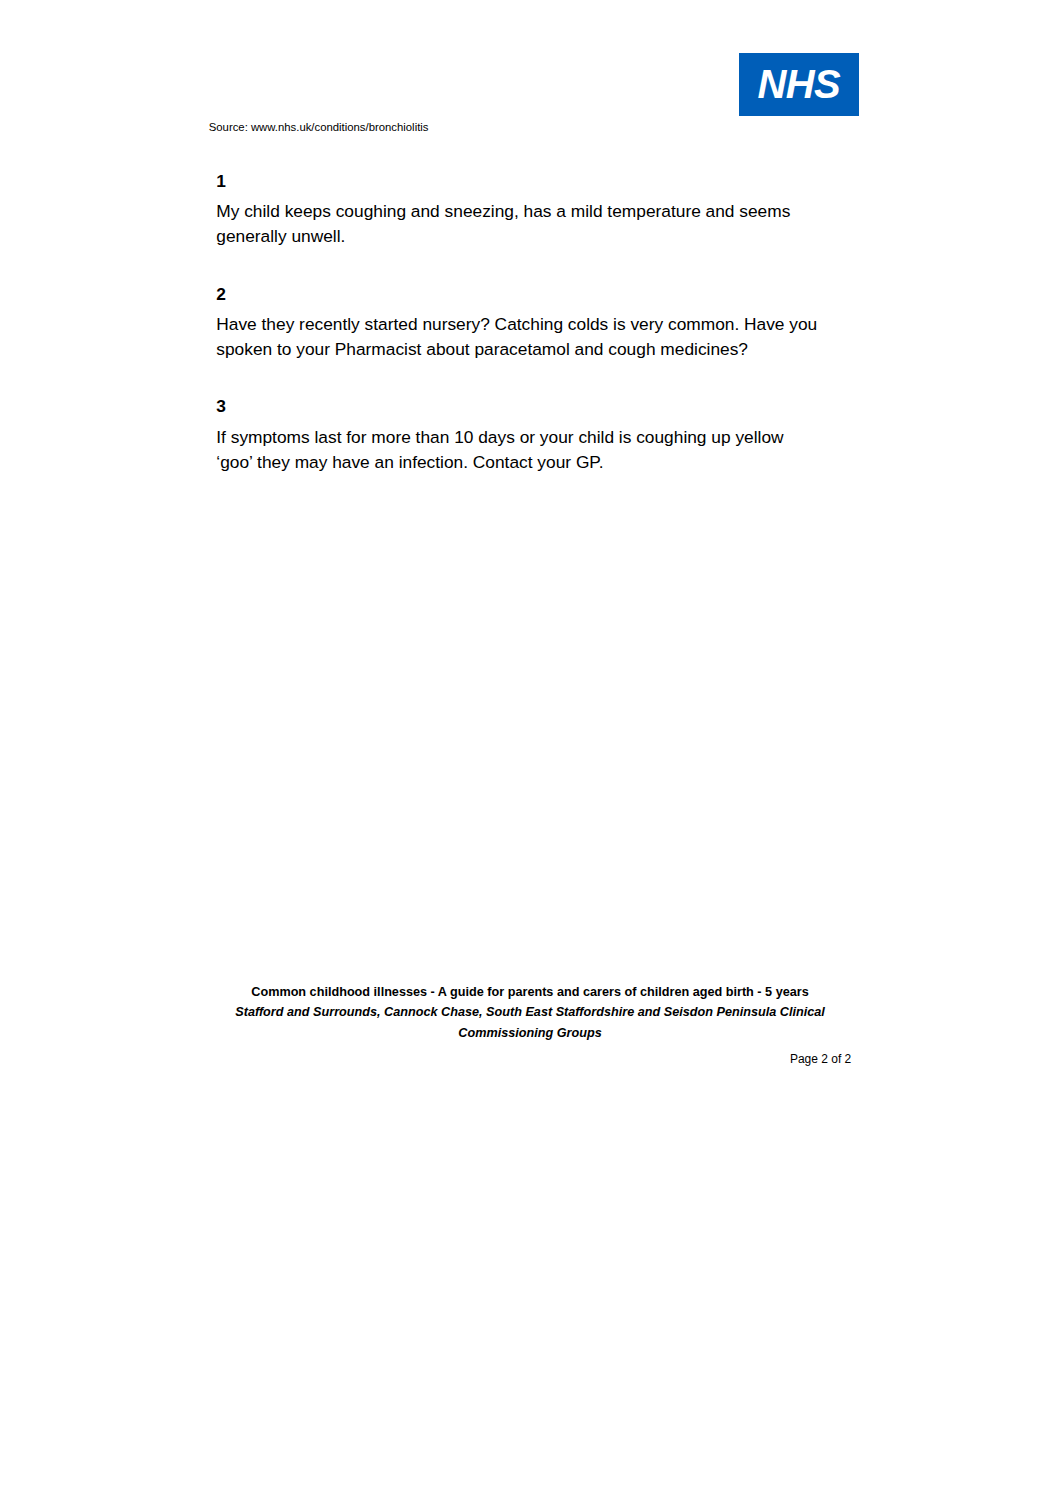NHS
Source: www.nhs.uk/conditions/bronchiolitis
1
My child keeps coughing and sneezing, has a mild temperature and seems generally unwell.
2
Have they recently started nursery? Catching colds is very common. Have you spoken to your Pharmacist about paracetamol and cough medicines?
3
If symptoms last for more than 10 days or your child is coughing up yellow ‘goo’ they may have an infection. Contact your GP.
Common childhood illnesses - A guide for parents and carers of children aged birth - 5 years
Stafford and Surrounds, Cannock Chase, South East Staffordshire and Seisdon Peninsula Clinical Commissioning Groups
Page 2 of 2